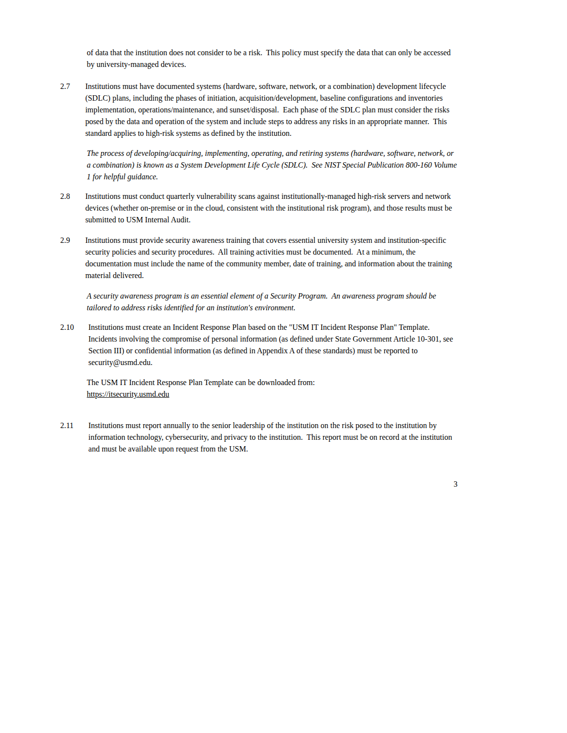of data that the institution does not consider to be a risk. This policy must specify the data that can only be accessed by university-managed devices.
2.7
Institutions must have documented systems (hardware, software, network, or a combination) development lifecycle (SDLC) plans, including the phases of initiation, acquisition/development, baseline configurations and inventories implementation, operations/maintenance, and sunset/disposal. Each phase of the SDLC plan must consider the risks posed by the data and operation of the system and include steps to address any risks in an appropriate manner. This standard applies to high-risk systems as defined by the institution.
The process of developing/acquiring, implementing, operating, and retiring systems (hardware, software, network, or a combination) is known as a System Development Life Cycle (SDLC). See NIST Special Publication 800-160 Volume 1 for helpful guidance.
2.8
Institutions must conduct quarterly vulnerability scans against institutionally-managed high-risk servers and network devices (whether on-premise or in the cloud, consistent with the institutional risk program), and those results must be submitted to USM Internal Audit.
2.9
Institutions must provide security awareness training that covers essential university system and institution-specific security policies and security procedures. All training activities must be documented. At a minimum, the documentation must include the name of the community member, date of training, and information about the training material delivered.
A security awareness program is an essential element of a Security Program. An awareness program should be tailored to address risks identified for an institution's environment.
2.10
Institutions must create an Incident Response Plan based on the "USM IT Incident Response Plan" Template. Incidents involving the compromise of personal information (as defined under State Government Article 10-301, see Section III) or confidential information (as defined in Appendix A of these standards) must be reported to security@usmd.edu.
The USM IT Incident Response Plan Template can be downloaded from:
https://itsecurity.usmd.edu
2.11
Institutions must report annually to the senior leadership of the institution on the risk posed to the institution by information technology, cybersecurity, and privacy to the institution. This report must be on record at the institution and must be available upon request from the USM.
3